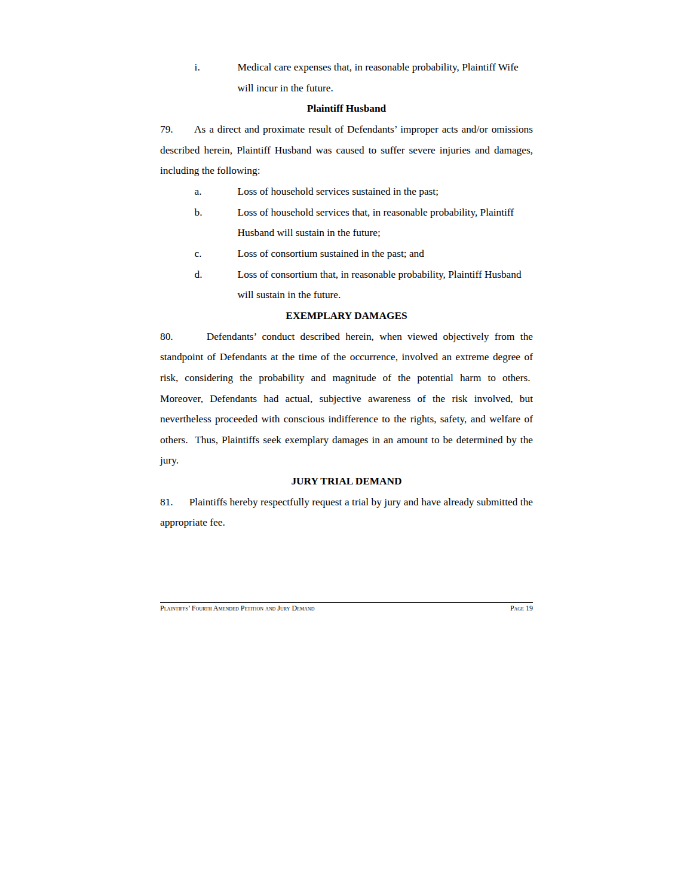i.
Medical care expenses that, in reasonable probability, Plaintiff Wife will incur in the future.
Plaintiff Husband
79. As a direct and proximate result of Defendants’ improper acts and/or omissions described herein, Plaintiff Husband was caused to suffer severe injuries and damages, including the following:
a.
Loss of household services sustained in the past;
b.
Loss of household services that, in reasonable probability, Plaintiff Husband will sustain in the future;
c.
Loss of consortium sustained in the past; and
d.
Loss of consortium that, in reasonable probability, Plaintiff Husband will sustain in the future.
EXEMPLARY DAMAGES
80. Defendants’ conduct described herein, when viewed objectively from the standpoint of Defendants at the time of the occurrence, involved an extreme degree of risk, considering the probability and magnitude of the potential harm to others. Moreover, Defendants had actual, subjective awareness of the risk involved, but nevertheless proceeded with conscious indifference to the rights, safety, and welfare of others. Thus, Plaintiffs seek exemplary damages in an amount to be determined by the jury.
JURY TRIAL DEMAND
81. Plaintiffs hereby respectfully request a trial by jury and have already submitted the appropriate fee.
Plaintiffs’ Fourth Amended Petition and Jury Demand Page 19